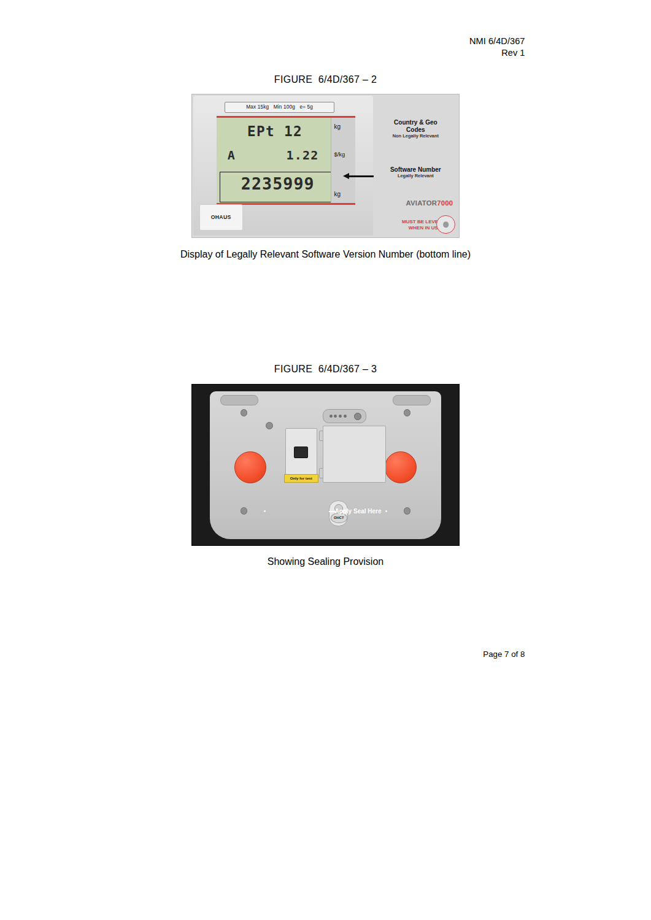NMI 6/4D/367
Rev 1
FIGURE 6/4D/367 – 2
Max 15kg Min 100g e= 5g
EPt 12
A1.22
2235999
kg $/kg kg
OHAUS
AVIATOR7000
MUST BE LEVEL
WHEN IN USE
Country & Geo
Codes Non Legally Relevant
Software Number Legally Relevant
Display of Legally Relevant Software Version Number (bottom line)
FIGURE 6/4D/367 – 3
Only for test
OHCT
Apply Seal Here
Showing Sealing Provision
Page 7 of 8